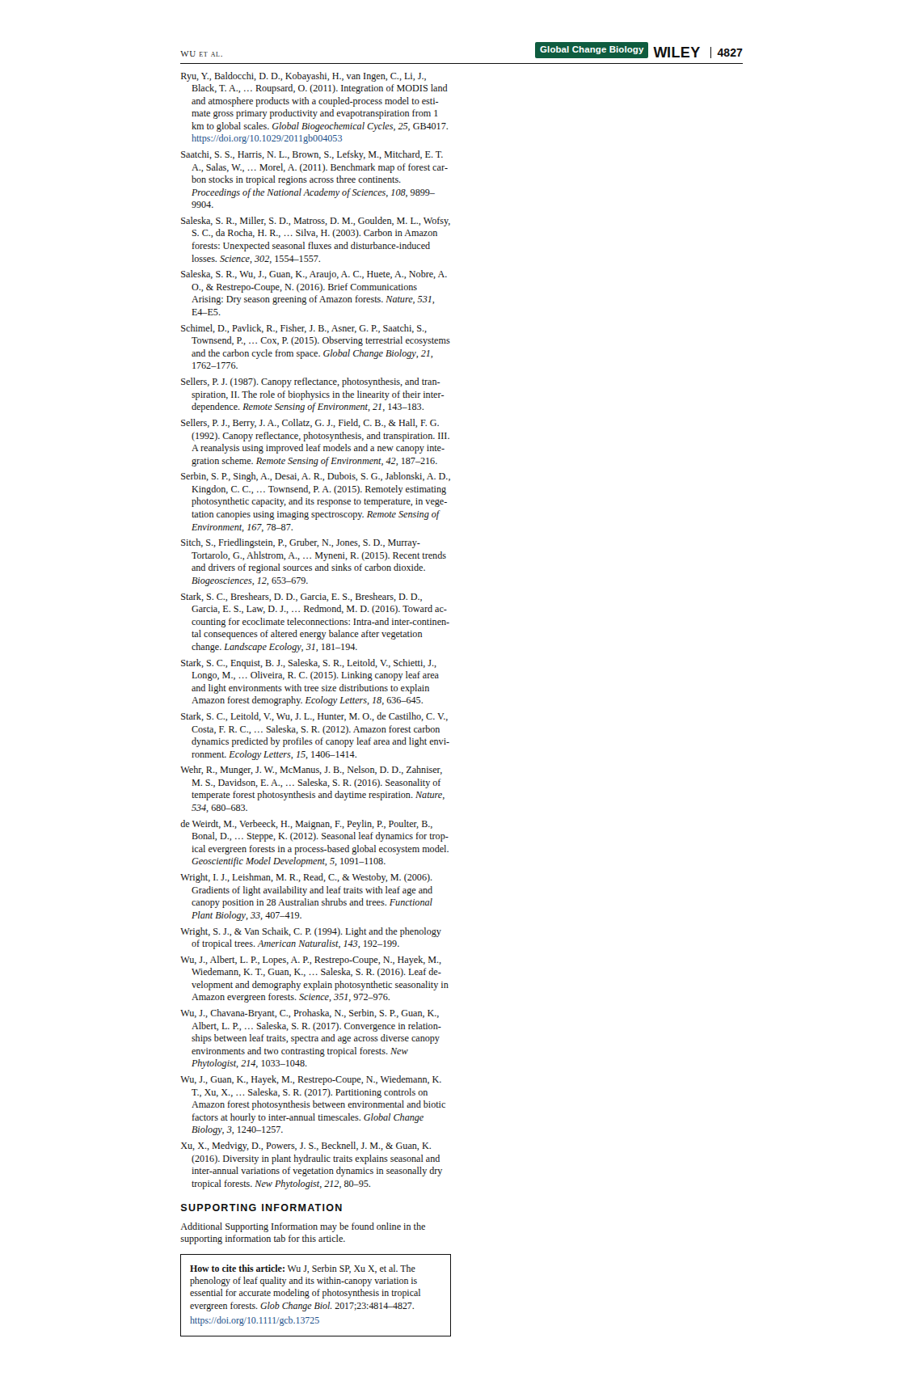WU et al.
Global Change Biology WILEY 4827
Ryu, Y., Baldocchi, D. D., Kobayashi, H., van Ingen, C., Li, J., Black, T. A., … Roupsard, O. (2011). Integration of MODIS land and atmosphere products with a coupled-process model to estimate gross primary productivity and evapotranspiration from 1 km to global scales. Global Biogeochemical Cycles, 25, GB4017. https://doi.org/10.1029/2011gb004053
Saatchi, S. S., Harris, N. L., Brown, S., Lefsky, M., Mitchard, E. T. A., Salas, W., … Morel, A. (2011). Benchmark map of forest carbon stocks in tropical regions across three continents. Proceedings of the National Academy of Sciences, 108, 9899–9904.
Saleska, S. R., Miller, S. D., Matross, D. M., Goulden, M. L., Wofsy, S. C., da Rocha, H. R., … Silva, H. (2003). Carbon in Amazon forests: Unexpected seasonal fluxes and disturbance-induced losses. Science, 302, 1554–1557.
Saleska, S. R., Wu, J., Guan, K., Araujo, A. C., Huete, A., Nobre, A. O., & Restrepo-Coupe, N. (2016). Brief Communications Arising: Dry season greening of Amazon forests. Nature, 531, E4–E5.
Schimel, D., Pavlick, R., Fisher, J. B., Asner, G. P., Saatchi, S., Townsend, P., … Cox, P. (2015). Observing terrestrial ecosystems and the carbon cycle from space. Global Change Biology, 21, 1762–1776.
Sellers, P. J. (1987). Canopy reflectance, photosynthesis, and transpiration, II. The role of biophysics in the linearity of their interdependence. Remote Sensing of Environment, 21, 143–183.
Sellers, P. J., Berry, J. A., Collatz, G. J., Field, C. B., & Hall, F. G. (1992). Canopy reflectance, photosynthesis, and transpiration. III. A reanalysis using improved leaf models and a new canopy integration scheme. Remote Sensing of Environment, 42, 187–216.
Serbin, S. P., Singh, A., Desai, A. R., Dubois, S. G., Jablonski, A. D., Kingdon, C. C., … Townsend, P. A. (2015). Remotely estimating photosynthetic capacity, and its response to temperature, in vegetation canopies using imaging spectroscopy. Remote Sensing of Environment, 167, 78–87.
Sitch, S., Friedlingstein, P., Gruber, N., Jones, S. D., Murray-Tortarolo, G., Ahlstrom, A., … Myneni, R. (2015). Recent trends and drivers of regional sources and sinks of carbon dioxide. Biogeosciences, 12, 653–679.
Stark, S. C., Breshears, D. D., Garcia, E. S., Breshears, D. D., Garcia, E. S., Law, D. J., … Redmond, M. D. (2016). Toward accounting for ecoclimate teleconnections: Intra-and inter-continental consequences of altered energy balance after vegetation change. Landscape Ecology, 31, 181–194.
Stark, S. C., Enquist, B. J., Saleska, S. R., Leitold, V., Schietti, J., Longo, M., … Oliveira, R. C. (2015). Linking canopy leaf area and light environments with tree size distributions to explain Amazon forest demography. Ecology Letters, 18, 636–645.
Stark, S. C., Leitold, V., Wu, J. L., Hunter, M. O., de Castilho, C. V., Costa, F. R. C., … Saleska, S. R. (2012). Amazon forest carbon dynamics predicted by profiles of canopy leaf area and light environment. Ecology Letters, 15, 1406–1414.
Wehr, R., Munger, J. W., McManus, J. B., Nelson, D. D., Zahniser, M. S., Davidson, E. A., … Saleska, S. R. (2016). Seasonality of temperate forest photosynthesis and daytime respiration. Nature, 534, 680–683.
de Weirdt, M., Verbeeck, H., Maignan, F., Peylin, P., Poulter, B., Bonal, D., … Steppe, K. (2012). Seasonal leaf dynamics for tropical evergreen forests in a process-based global ecosystem model. Geoscientific Model Development, 5, 1091–1108.
Wright, I. J., Leishman, M. R., Read, C., & Westoby, M. (2006). Gradients of light availability and leaf traits with leaf age and canopy position in 28 Australian shrubs and trees. Functional Plant Biology, 33, 407–419.
Wright, S. J., & Van Schaik, C. P. (1994). Light and the phenology of tropical trees. American Naturalist, 143, 192–199.
Wu, J., Albert, L. P., Lopes, A. P., Restrepo-Coupe, N., Hayek, M., Wiedemann, K. T., Guan, K., … Saleska, S. R. (2016). Leaf development and demography explain photosynthetic seasonality in Amazon evergreen forests. Science, 351, 972–976.
Wu, J., Chavana-Bryant, C., Prohaska, N., Serbin, S. P., Guan, K., Albert, L. P., … Saleska, S. R. (2017). Convergence in relationships between leaf traits, spectra and age across diverse canopy environments and two contrasting tropical forests. New Phytologist, 214, 1033–1048.
Wu, J., Guan, K., Hayek, M., Restrepo-Coupe, N., Wiedemann, K. T., Xu, X., … Saleska, S. R. (2017). Partitioning controls on Amazon forest photosynthesis between environmental and biotic factors at hourly to inter-annual timescales. Global Change Biology, 3, 1240–1257.
Xu, X., Medvigy, D., Powers, J. S., Becknell, J. M., & Guan, K. (2016). Diversity in plant hydraulic traits explains seasonal and inter-annual variations of vegetation dynamics in seasonally dry tropical forests. New Phytologist, 212, 80–95.
Supporting Information
Additional Supporting Information may be found online in the supporting information tab for this article.
How to cite this article: Wu J, Serbin SP, Xu X, et al. The phenology of leaf quality and its within-canopy variation is essential for accurate modeling of photosynthesis in tropical evergreen forests. Glob Change Biol. 2017;23:4814–4827. https://doi.org/10.1111/gcb.13725